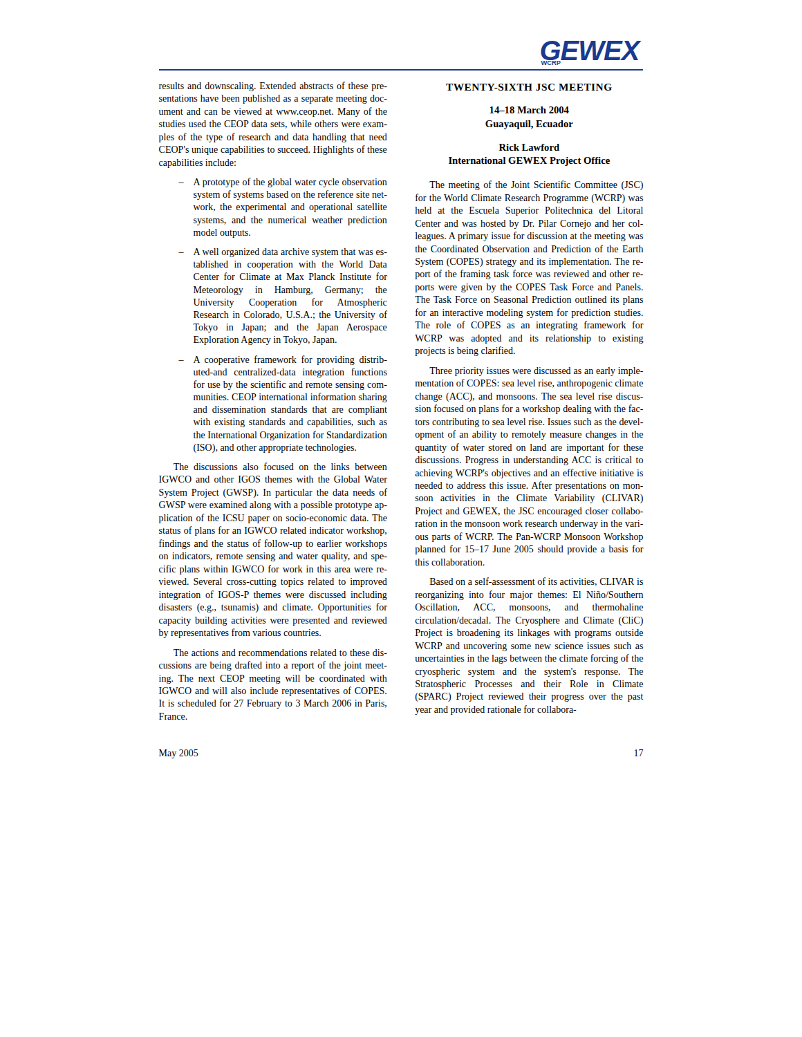GEWEXWCRP
results and downscaling. Extended abstracts of these presentations have been published as a separate meeting document and can be viewed at www.ceop.net. Many of the studies used the CEOP data sets, while others were examples of the type of research and data handling that need CEOP's unique capabilities to succeed. Highlights of these capabilities include:
A prototype of the global water cycle observation system of systems based on the reference site network, the experimental and operational satellite systems, and the numerical weather prediction model outputs.
A well organized data archive system that was established in cooperation with the World Data Center for Climate at Max Planck Institute for Meteorology in Hamburg, Germany; the University Cooperation for Atmospheric Research in Colorado, U.S.A.; the University of Tokyo in Japan; and the Japan Aerospace Exploration Agency in Tokyo, Japan.
A cooperative framework for providing distributed-and centralized-data integration functions for use by the scientific and remote sensing communities. CEOP international information sharing and dissemination standards that are compliant with existing standards and capabilities, such as the International Organization for Standardization (ISO), and other appropriate technologies.
The discussions also focused on the links between IGWCO and other IGOS themes with the Global Water System Project (GWSP). In particular the data needs of GWSP were examined along with a possible prototype application of the ICSU paper on socio-economic data. The status of plans for an IGWCO related indicator workshop, findings and the status of follow-up to earlier workshops on indicators, remote sensing and water quality, and specific plans within IGWCO for work in this area were reviewed. Several cross-cutting topics related to improved integration of IGOS-P themes were discussed including disasters (e.g., tsunamis) and climate. Opportunities for capacity building activities were presented and reviewed by representatives from various countries.
The actions and recommendations related to these discussions are being drafted into a report of the joint meeting. The next CEOP meeting will be coordinated with IGWCO and will also include representatives of COPES. It is scheduled for 27 February to 3 March 2006 in Paris, France.
TWENTY-SIXTH JSC MEETING
14–18 March 2004
Guayaquil, Ecuador
Rick Lawford
International GEWEX Project Office
The meeting of the Joint Scientific Committee (JSC) for the World Climate Research Programme (WCRP) was held at the Escuela Superior Politechnica del Litoral Center and was hosted by Dr. Pilar Cornejo and her colleagues. A primary issue for discussion at the meeting was the Coordinated Observation and Prediction of the Earth System (COPES) strategy and its implementation. The report of the framing task force was reviewed and other reports were given by the COPES Task Force and Panels. The Task Force on Seasonal Prediction outlined its plans for an interactive modeling system for prediction studies. The role of COPES as an integrating framework for WCRP was adopted and its relationship to existing projects is being clarified.
Three priority issues were discussed as an early implementation of COPES: sea level rise, anthropogenic climate change (ACC), and monsoons. The sea level rise discussion focused on plans for a workshop dealing with the factors contributing to sea level rise. Issues such as the development of an ability to remotely measure changes in the quantity of water stored on land are important for these discussions. Progress in understanding ACC is critical to achieving WCRP's objectives and an effective initiative is needed to address this issue. After presentations on monsoon activities in the Climate Variability (CLIVAR) Project and GEWEX, the JSC encouraged closer collaboration in the monsoon work research underway in the various parts of WCRP. The Pan-WCRP Monsoon Workshop planned for 15–17 June 2005 should provide a basis for this collaboration.
Based on a self-assessment of its activities, CLIVAR is reorganizing into four major themes: El Niño/Southern Oscillation, ACC, monsoons, and thermohaline circulation/decadal. The Cryosphere and Climate (CliC) Project is broadening its linkages with programs outside WCRP and uncovering some new science issues such as uncertainties in the lags between the climate forcing of the cryospheric system and the system's response. The Stratospheric Processes and their Role in Climate (SPARC) Project reviewed their progress over the past year and provided rationale for collabora-
May 2005 17